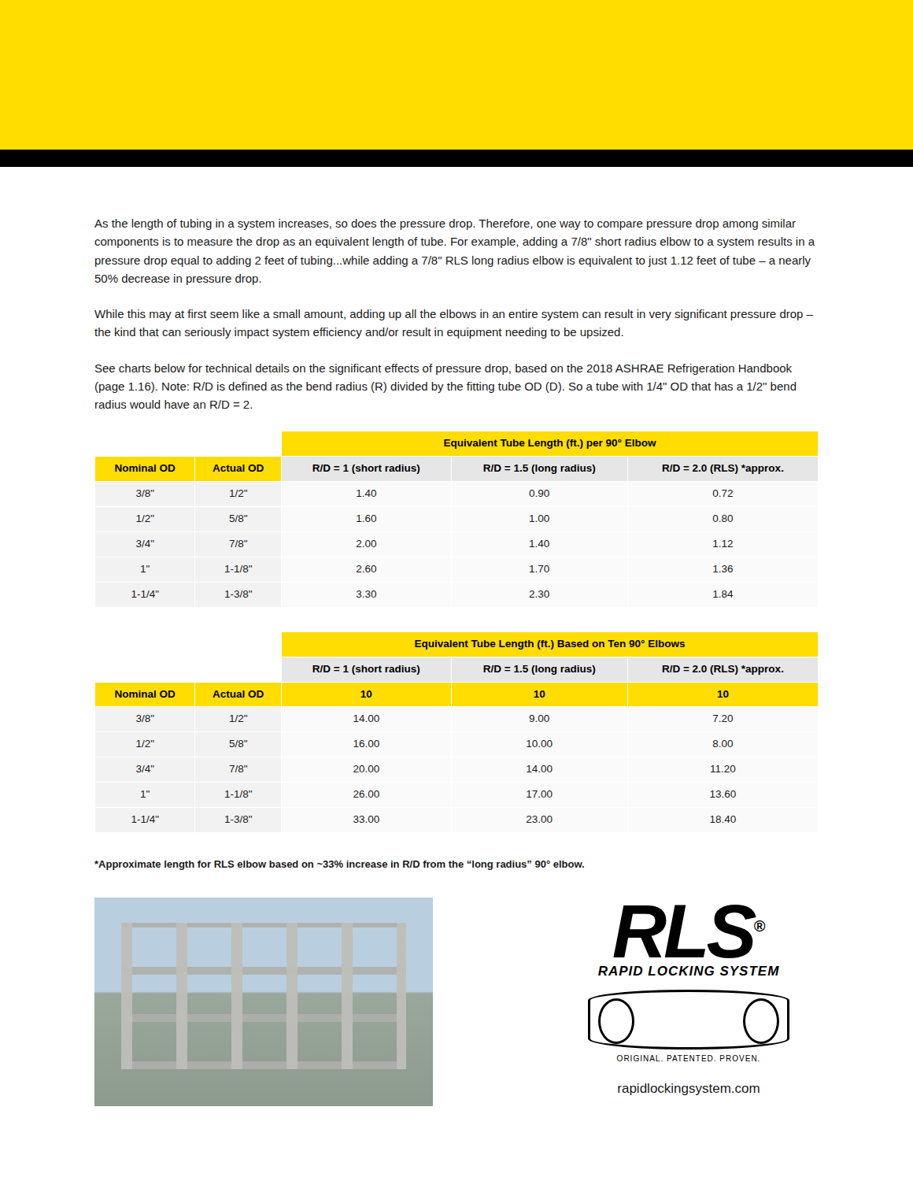As the length of tubing in a system increases, so does the pressure drop. Therefore, one way to compare pressure drop among similar components is to measure the drop as an equivalent length of tube. For example, adding a 7/8" short radius elbow to a system results in a pressure drop equal to adding 2 feet of tubing...while adding a 7/8" RLS long radius elbow is equivalent to just 1.12 feet of tube – a nearly 50% decrease in pressure drop.
While this may at first seem like a small amount, adding up all the elbows in an entire system can result in very significant pressure drop – the kind that can seriously impact system efficiency and/or result in equipment needing to be upsized.
See charts below for technical details on the significant effects of pressure drop, based on the 2018 ASHRAE Refrigeration Handbook (page 1.16). Note: R/D is defined as the bend radius (R) divided by the fitting tube OD (D). So a tube with 1/4" OD that has a 1/2" bend radius would have an R/D = 2.
| | | Equivalent Tube Length (ft.) per 90° Elbow |
| --- | --- | --- |
| Nominal OD | Actual OD | R/D = 1 (short radius) | R/D = 1.5 (long radius) | R/D = 2.0 (RLS) *approx. |
| 3/8" | 1/2" | 1.40 | 0.90 | 0.72 |
| 1/2" | 5/8" | 1.60 | 1.00 | 0.80 |
| 3/4" | 7/8" | 2.00 | 1.40 | 1.12 |
| 1" | 1-1/8" | 2.60 | 1.70 | 1.36 |
| 1-1/4" | 1-3/8" | 3.30 | 2.30 | 1.84 |
| | | Equivalent Tube Length (ft.) Based on Ten 90° Elbows |
| --- | --- | --- |
| | | R/D = 1 (short radius) | R/D = 1.5 (long radius) | R/D = 2.0 (RLS) *approx. |
| Nominal OD | Actual OD | 10 | 10 | 10 |
| 3/8" | 1/2" | 14.00 | 9.00 | 7.20 |
| 1/2" | 5/8" | 16.00 | 10.00 | 8.00 |
| 3/4" | 7/8" | 20.00 | 14.00 | 11.20 |
| 1" | 1-1/8" | 26.00 | 17.00 | 13.60 |
| 1-1/4" | 1-3/8" | 33.00 | 23.00 | 18.40 |
*Approximate length for RLS elbow based on ~33% increase in R/D from the “long radius” 90° elbow.
RLS®
RAPID LOCKING SYSTEM
ORIGINAL. PATENTED. PROVEN.
rapidlockingsystem.com